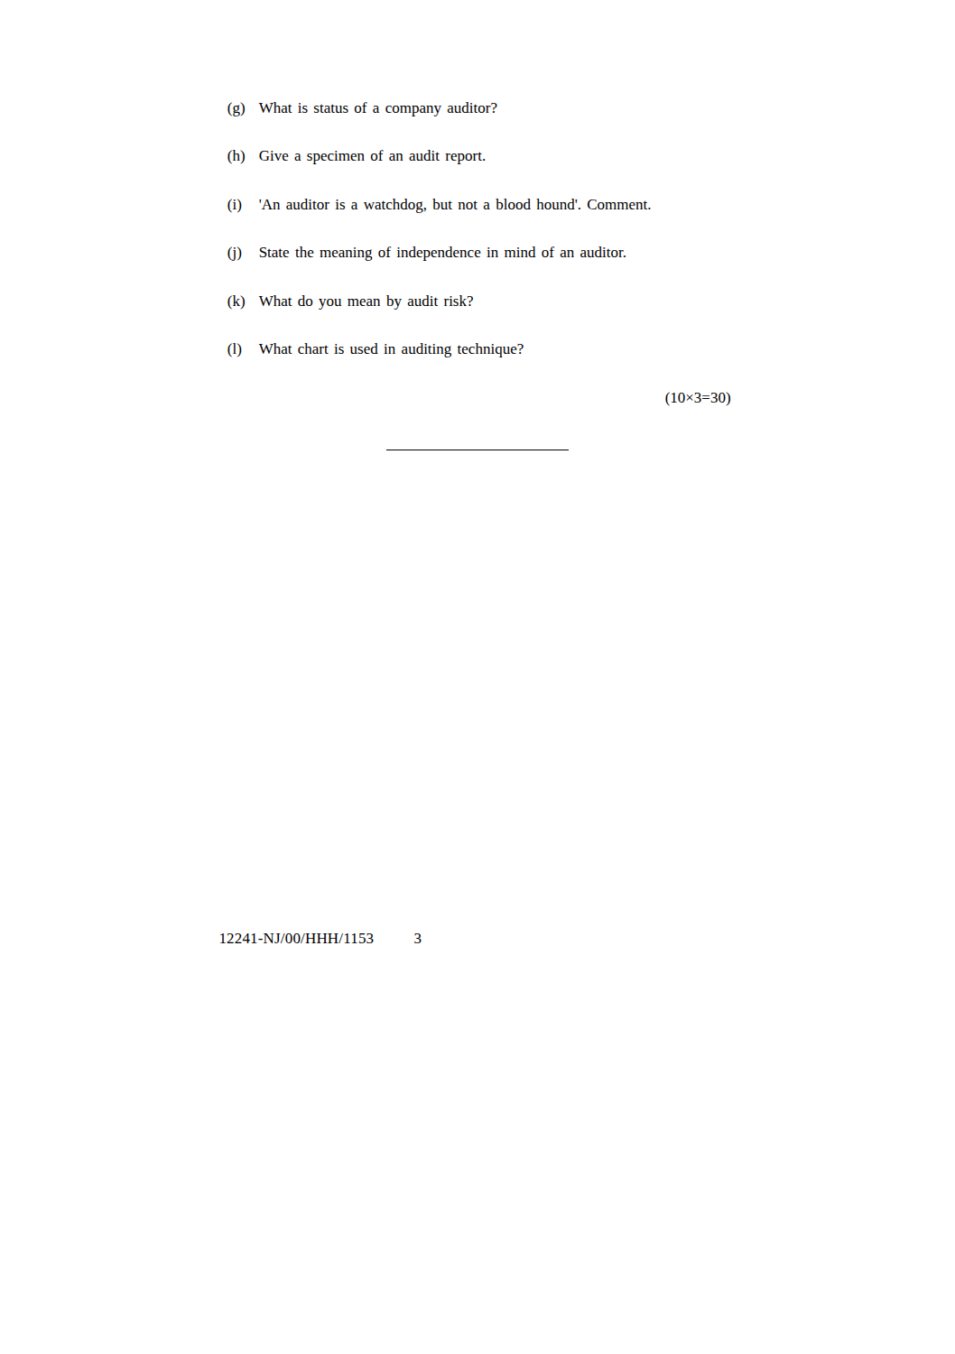(g) What is status of a company auditor?
(h) Give a specimen of an audit report.
(i) 'An auditor is a watchdog, but not a blood hound'. Comment.
(j) State the meaning of independence in mind of an auditor.
(k) What do you mean by audit risk?
(l) What chart is used in auditing technique?
(10×3=30)
12241-NJ/00/HHH/1153 3